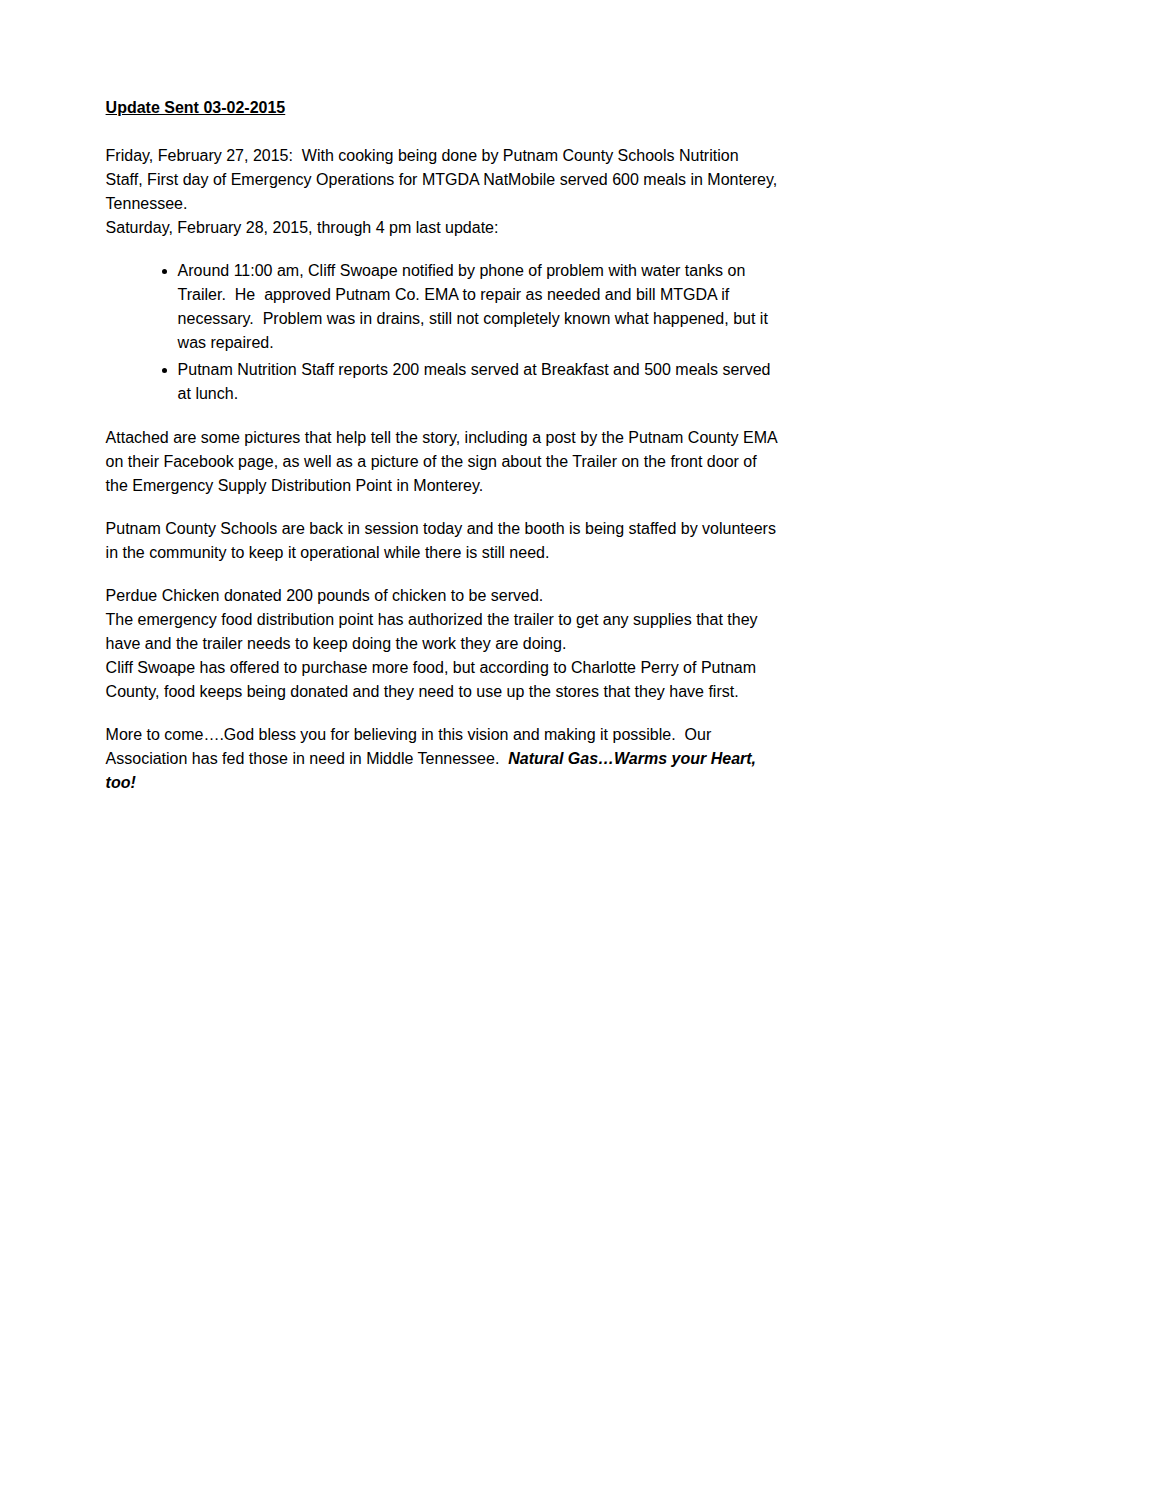Update Sent 03-02-2015
Friday, February 27, 2015: With cooking being done by Putnam County Schools Nutrition Staff, First day of Emergency Operations for MTGDA NatMobile served 600 meals in Monterey, Tennessee.
Saturday, February 28, 2015, through 4 pm last update:
Around 11:00 am, Cliff Swoape notified by phone of problem with water tanks on Trailer. He approved Putnam Co. EMA to repair as needed and bill MTGDA if necessary. Problem was in drains, still not completely known what happened, but it was repaired.
Putnam Nutrition Staff reports 200 meals served at Breakfast and 500 meals served at lunch.
Attached are some pictures that help tell the story, including a post by the Putnam County EMA on their Facebook page, as well as a picture of the sign about the Trailer on the front door of the Emergency Supply Distribution Point in Monterey.
Putnam County Schools are back in session today and the booth is being staffed by volunteers in the community to keep it operational while there is still need.
Perdue Chicken donated 200 pounds of chicken to be served.
The emergency food distribution point has authorized the trailer to get any supplies that they have and the trailer needs to keep doing the work they are doing.
Cliff Swoape has offered to purchase more food, but according to Charlotte Perry of Putnam County, food keeps being donated and they need to use up the stores that they have first.
More to come….God bless you for believing in this vision and making it possible. Our Association has fed those in need in Middle Tennessee. Natural Gas…Warms your Heart, too!